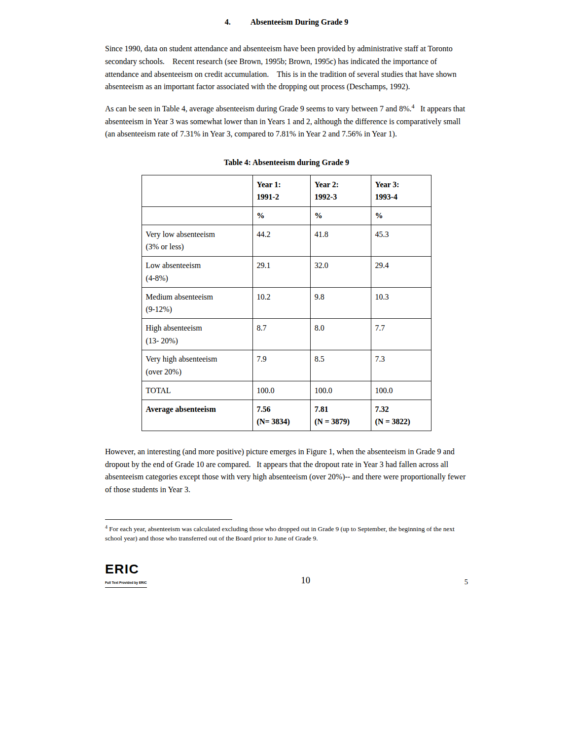4. Absenteeism During Grade 9
Since 1990, data on student attendance and absenteeism have been provided by administrative staff at Toronto secondary schools. Recent research (see Brown, 1995b; Brown, 1995c) has indicated the importance of attendance and absenteeism on credit accumulation. This is in the tradition of several studies that have shown absenteeism as an important factor associated with the dropping out process (Deschamps, 1992).
As can be seen in Table 4, average absenteeism during Grade 9 seems to vary between 7 and 8%.4 It appears that absenteeism in Year 3 was somewhat lower than in Years 1 and 2, although the difference is comparatively small (an absenteeism rate of 7.31% in Year 3, compared to 7.81% in Year 2 and 7.56% in Year 1).
Table 4: Absenteeism during Grade 9
| | Year 1: 1991-2 | Year 2: 1992-3 | Year 3: 1993-4 |
| --- | --- | --- | --- |
| | % | % | % |
| Very low absenteeism (3% or less) | 44.2 | 41.8 | 45.3 |
| Low absenteeism (4-8%) | 29.1 | 32.0 | 29.4 |
| Medium absenteeism (9-12%) | 10.2 | 9.8 | 10.3 |
| High absenteeism (13- 20%) | 8.7 | 8.0 | 7.7 |
| Very high absenteeism (over 20%) | 7.9 | 8.5 | 7.3 |
| TOTAL | 100.0 | 100.0 | 100.0 |
| Average absenteeism | 7.56 (N= 3834) | 7.81 (N = 3879) | 7.32 (N = 3822) |
However, an interesting (and more positive) picture emerges in Figure 1, when the absenteeism in Grade 9 and dropout by the end of Grade 10 are compared. It appears that the dropout rate in Year 3 had fallen across all absenteeism categories except those with very high absenteeism (over 20%)-- and there were proportionally fewer of those students in Year 3.
4 For each year, absenteeism was calculated excluding those who dropped out in Grade 9 (up to September, the beginning of the next school year) and those who transferred out of the Board prior to June of Grade 9.
ERICFull Text Provided by ERIC
10
5